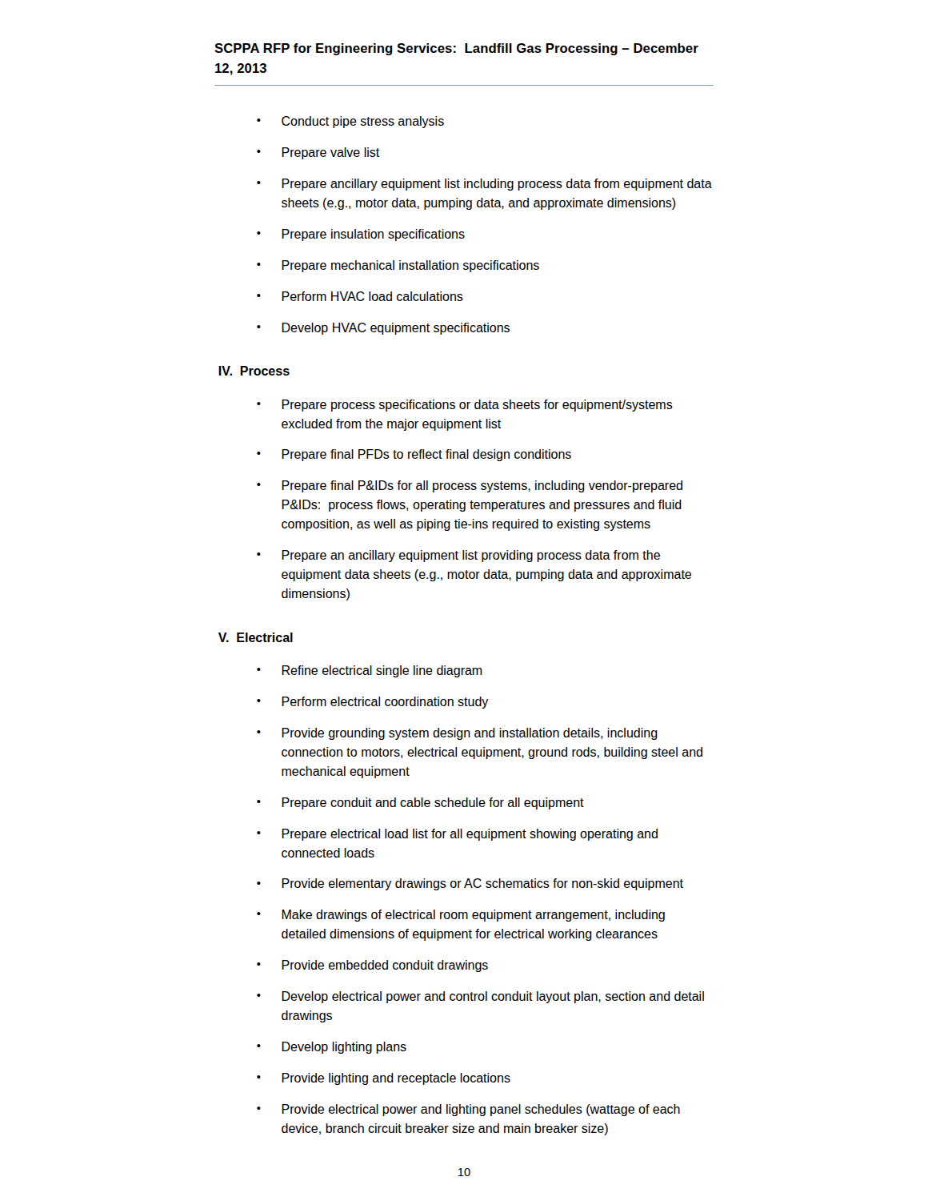SCPPA RFP for Engineering Services: Landfill Gas Processing – December 12, 2013
Conduct pipe stress analysis
Prepare valve list
Prepare ancillary equipment list including process data from equipment data sheets (e.g., motor data, pumping data, and approximate dimensions)
Prepare insulation specifications
Prepare mechanical installation specifications
Perform HVAC load calculations
Develop HVAC equipment specifications
IV. Process
Prepare process specifications or data sheets for equipment/systems excluded from the major equipment list
Prepare final PFDs to reflect final design conditions
Prepare final P&IDs for all process systems, including vendor-prepared P&IDs: process flows, operating temperatures and pressures and fluid composition, as well as piping tie-ins required to existing systems
Prepare an ancillary equipment list providing process data from the equipment data sheets (e.g., motor data, pumping data and approximate dimensions)
V. Electrical
Refine electrical single line diagram
Perform electrical coordination study
Provide grounding system design and installation details, including connection to motors, electrical equipment, ground rods, building steel and mechanical equipment
Prepare conduit and cable schedule for all equipment
Prepare electrical load list for all equipment showing operating and connected loads
Provide elementary drawings or AC schematics for non-skid equipment
Make drawings of electrical room equipment arrangement, including detailed dimensions of equipment for electrical working clearances
Provide embedded conduit drawings
Develop electrical power and control conduit layout plan, section and detail drawings
Develop lighting plans
Provide lighting and receptacle locations
Provide electrical power and lighting panel schedules (wattage of each device, branch circuit breaker size and main breaker size)
10